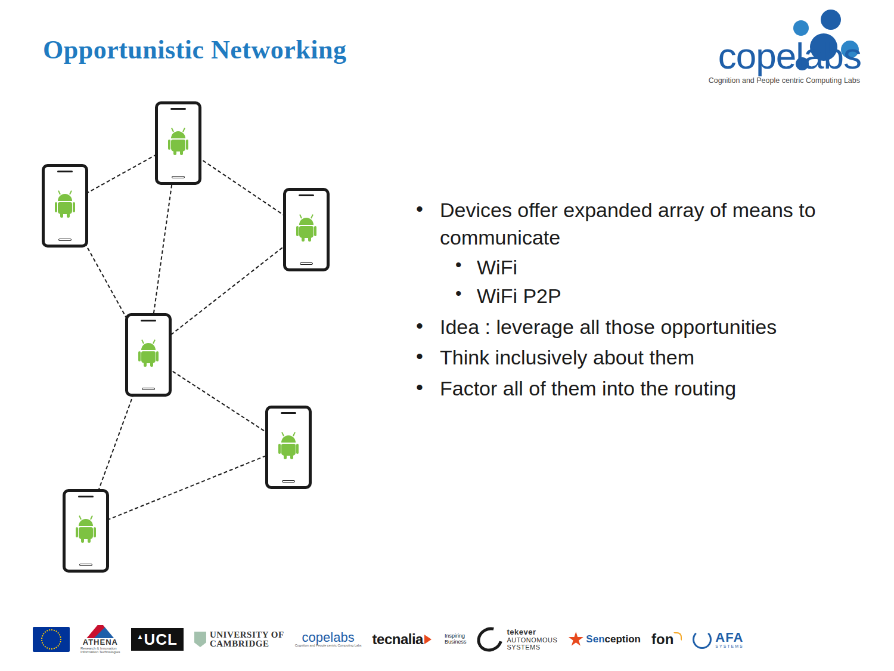Opportunistic Networking
copelabs
Cognition and People centric Computing Labs
Devices offer expanded array of means to communicate
WiFi
WiFi P2P
Idea : leverage all those opportunities
Think inclusively about them
Factor all of them into the routing
ATHENA
Research & Innovation
Information Technologies
▲UCL
UNIVERSITY OF
CAMBRIDGE
copelabs
Cognition and People centric Computing Labs
tecnalia
Inspiring
Business
tekever
AUTONOMOUS
SYSTEMS
Senception
fon
AFA
SYSTEMS